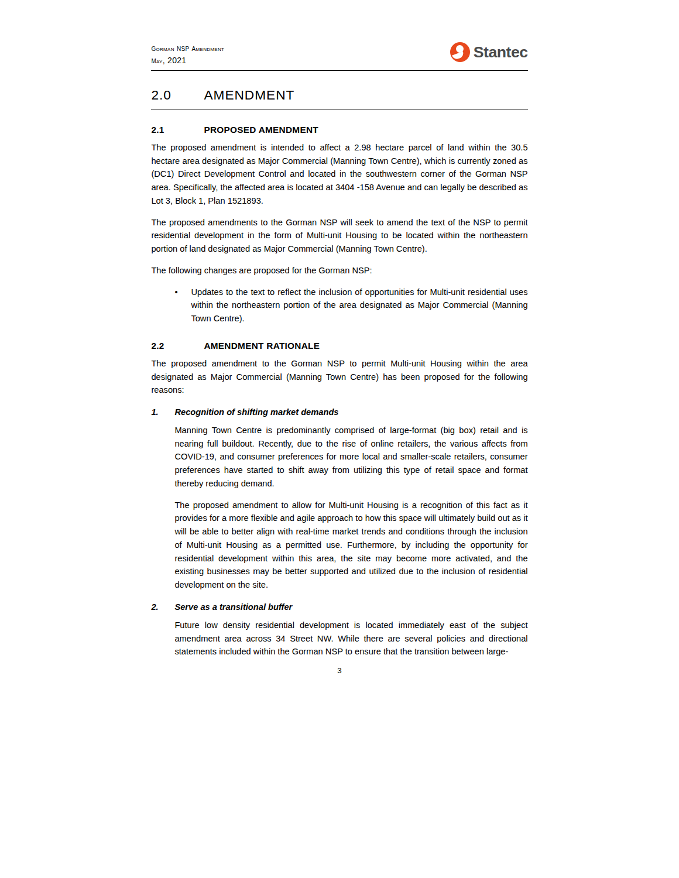GORMAN NSP AMENDMENT
MAY, 2021
Stantec
2.0 AMENDMENT
2.1 PROPOSED AMENDMENT
The proposed amendment is intended to affect a 2.98 hectare parcel of land within the 30.5 hectare area designated as Major Commercial (Manning Town Centre), which is currently zoned as (DC1) Direct Development Control and located in the southwestern corner of the Gorman NSP area. Specifically, the affected area is located at 3404 -158 Avenue and can legally be described as Lot 3, Block 1, Plan 1521893.
The proposed amendments to the Gorman NSP will seek to amend the text of the NSP to permit residential development in the form of Multi-unit Housing to be located within the northeastern portion of land designated as Major Commercial (Manning Town Centre).
The following changes are proposed for the Gorman NSP:
Updates to the text to reflect the inclusion of opportunities for Multi-unit residential uses within the northeastern portion of the area designated as Major Commercial (Manning Town Centre).
2.2 AMENDMENT RATIONALE
The proposed amendment to the Gorman NSP to permit Multi-unit Housing within the area designated as Major Commercial (Manning Town Centre) has been proposed for the following reasons:
Recognition of shifting market demands
Manning Town Centre is predominantly comprised of large-format (big box) retail and is nearing full buildout. Recently, due to the rise of online retailers, the various affects from COVID-19, and consumer preferences for more local and smaller-scale retailers, consumer preferences have started to shift away from utilizing this type of retail space and format thereby reducing demand.
The proposed amendment to allow for Multi-unit Housing is a recognition of this fact as it provides for a more flexible and agile approach to how this space will ultimately build out as it will be able to better align with real-time market trends and conditions through the inclusion of Multi-unit Housing as a permitted use. Furthermore, by including the opportunity for residential development within this area, the site may become more activated, and the existing businesses may be better supported and utilized due to the inclusion of residential development on the site.
Serve as a transitional buffer
Future low density residential development is located immediately east of the subject amendment area across 34 Street NW. While there are several policies and directional statements included within the Gorman NSP to ensure that the transition between large-
3